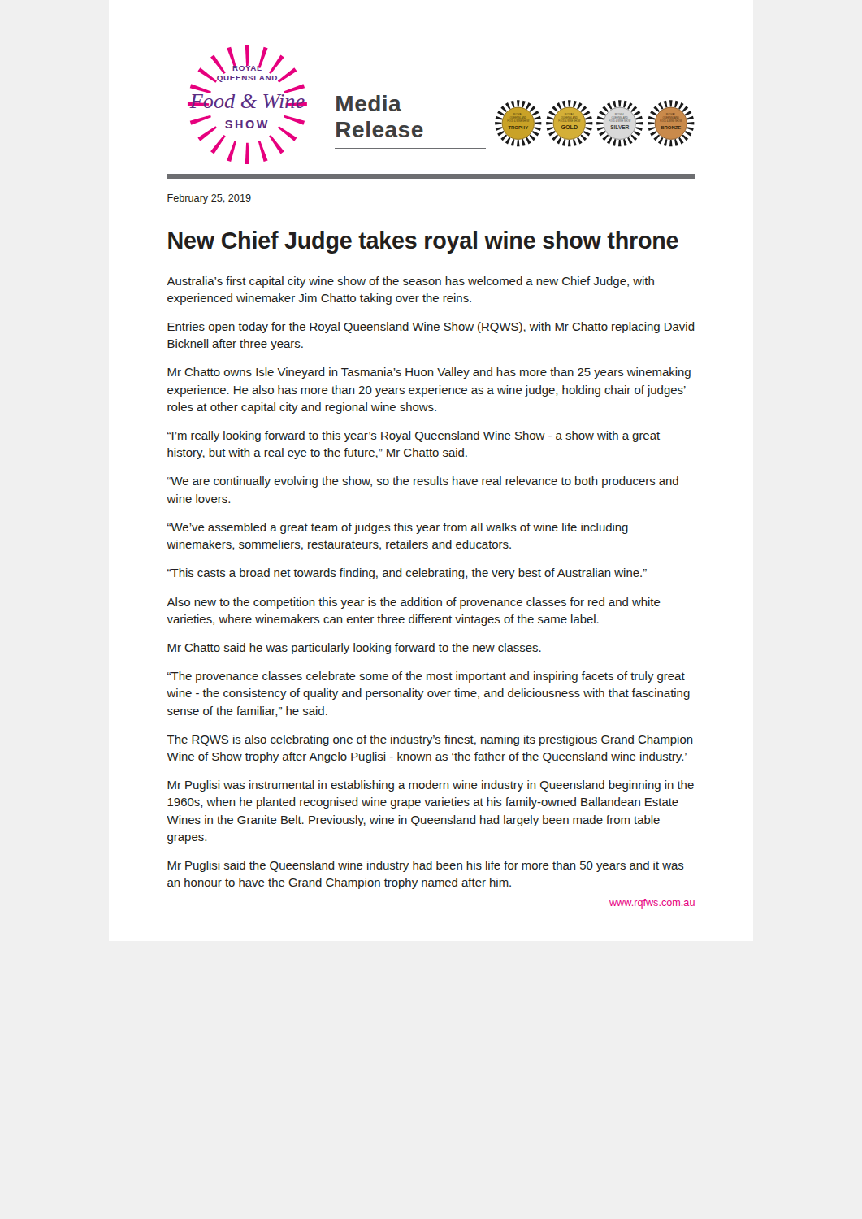ROYAL QUEENSLAND Food & Wine SHOW
Media Release
ROYAL QUEENSLAND FOOD & WINE SHOW TROPHY
ROYAL QUEENSLAND FOOD & WINE SHOW GOLD
ROYAL QUEENSLAND FOOD & WINE SHOW SILVER
ROYAL QUEENSLAND FOOD & WINE SHOW BRONZE
February 25, 2019
New Chief Judge takes royal wine show throne
Australia’s first capital city wine show of the season has welcomed a new Chief Judge, with experienced winemaker Jim Chatto taking over the reins.
Entries open today for the Royal Queensland Wine Show (RQWS), with Mr Chatto replacing David Bicknell after three years.
Mr Chatto owns Isle Vineyard in Tasmania’s Huon Valley and has more than 25 years winemaking experience. He also has more than 20 years experience as a wine judge, holding chair of judges’ roles at other capital city and regional wine shows.
“I’m really looking forward to this year’s Royal Queensland Wine Show - a show with a great history, but with a real eye to the future,” Mr Chatto said.
“We are continually evolving the show, so the results have real relevance to both producers and wine lovers.
“We’ve assembled a great team of judges this year from all walks of wine life including winemakers, sommeliers, restaurateurs, retailers and educators.
“This casts a broad net towards finding, and celebrating, the very best of Australian wine.”
Also new to the competition this year is the addition of provenance classes for red and white varieties, where winemakers can enter three different vintages of the same label.
Mr Chatto said he was particularly looking forward to the new classes.
“The provenance classes celebrate some of the most important and inspiring facets of truly great wine - the consistency of quality and personality over time, and deliciousness with that fascinating sense of the familiar,” he said.
The RQWS is also celebrating one of the industry’s finest, naming its prestigious Grand Champion Wine of Show trophy after Angelo Puglisi - known as ‘the father of the Queensland wine industry.’
Mr Puglisi was instrumental in establishing a modern wine industry in Queensland beginning in the 1960s, when he planted recognised wine grape varieties at his family-owned Ballandean Estate Wines in the Granite Belt. Previously, wine in Queensland had largely been made from table grapes.
Mr Puglisi said the Queensland wine industry had been his life for more than 50 years and it was an honour to have the Grand Champion trophy named after him.
www.rqfws.com.au